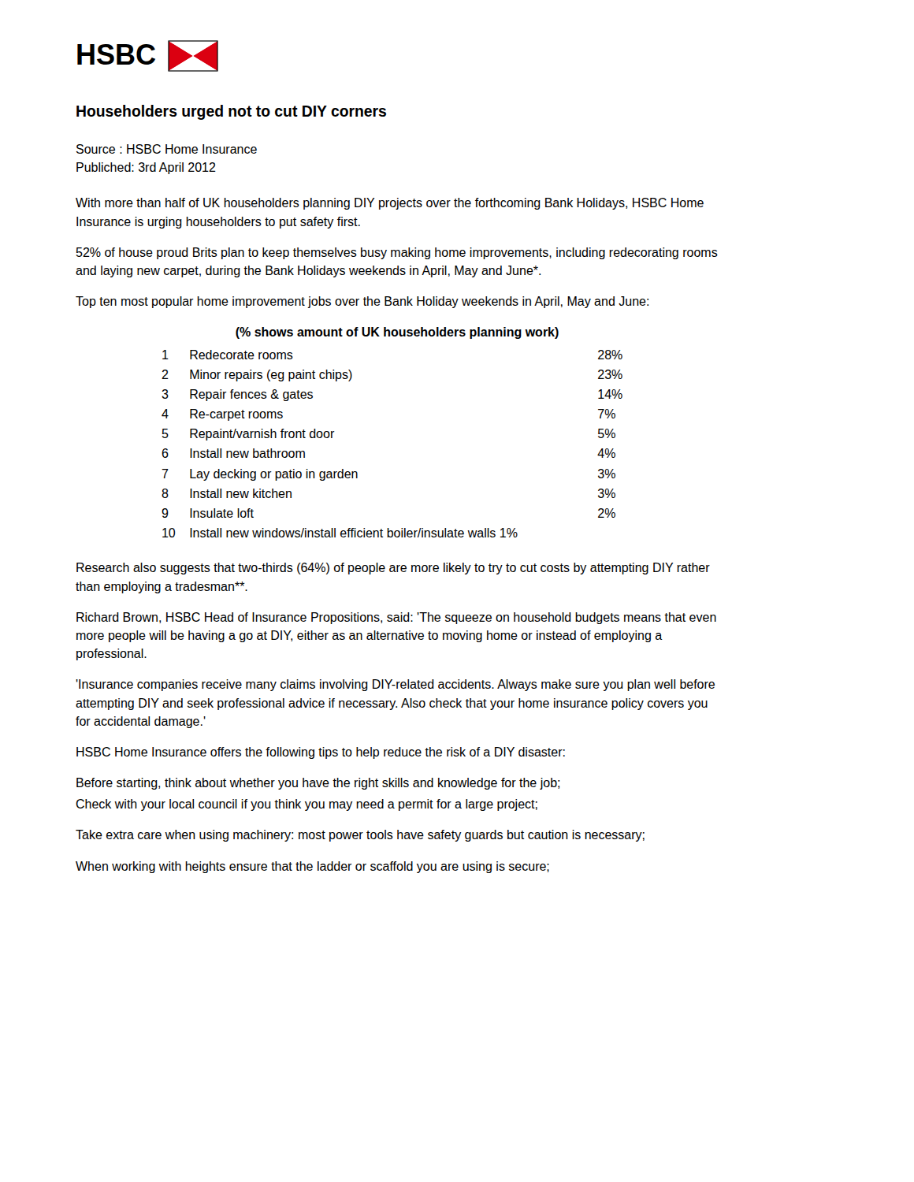HSBC
Householders urged not to cut DIY corners
Source : HSBC Home Insurance Publiched: 3rd April 2012
With more than half of UK householders planning DIY projects over the forthcoming Bank Holidays, HSBC Home Insurance is urging householders to put safety first.
52% of house proud Brits plan to keep themselves busy making home improvements, including redecorating rooms and laying new carpet, during the Bank Holidays weekends in April, May and June*.
Top ten most popular home improvement jobs over the Bank Holiday weekends in April, May and June:
(% shows amount of UK householders planning work)
| 1 | Redecorate rooms | 28% |
| 2 | Minor repairs (eg paint chips) | 23% |
| 3 | Repair fences & gates | 14% |
| 4 | Re-carpet rooms | 7% |
| 5 | Repaint/varnish front door | 5% |
| 6 | Install new bathroom | 4% |
| 7 | Lay decking or patio in garden | 3% |
| 8 | Install new kitchen | 3% |
| 9 | Insulate loft | 2% |
| 10 | Install new windows/install efficient boiler/insulate walls 1% | |
Research also suggests that two-thirds (64%) of people are more likely to try to cut costs by attempting DIY rather than employing a tradesman**.
Richard Brown, HSBC Head of Insurance Propositions, said: 'The squeeze on household budgets means that even more people will be having a go at DIY, either as an alternative to moving home or instead of employing a professional.
'Insurance companies receive many claims involving DIY-related accidents. Always make sure you plan well before attempting DIY and seek professional advice if necessary. Also check that your home insurance policy covers you for accidental damage.'
HSBC Home Insurance offers the following tips to help reduce the risk of a DIY disaster:
Before starting, think about whether you have the right skills and knowledge for the job;
Check with your local council if you think you may need a permit for a large project;
Take extra care when using machinery: most power tools have safety guards but caution is necessary;
When working with heights ensure that the ladder or scaffold you are using is secure;